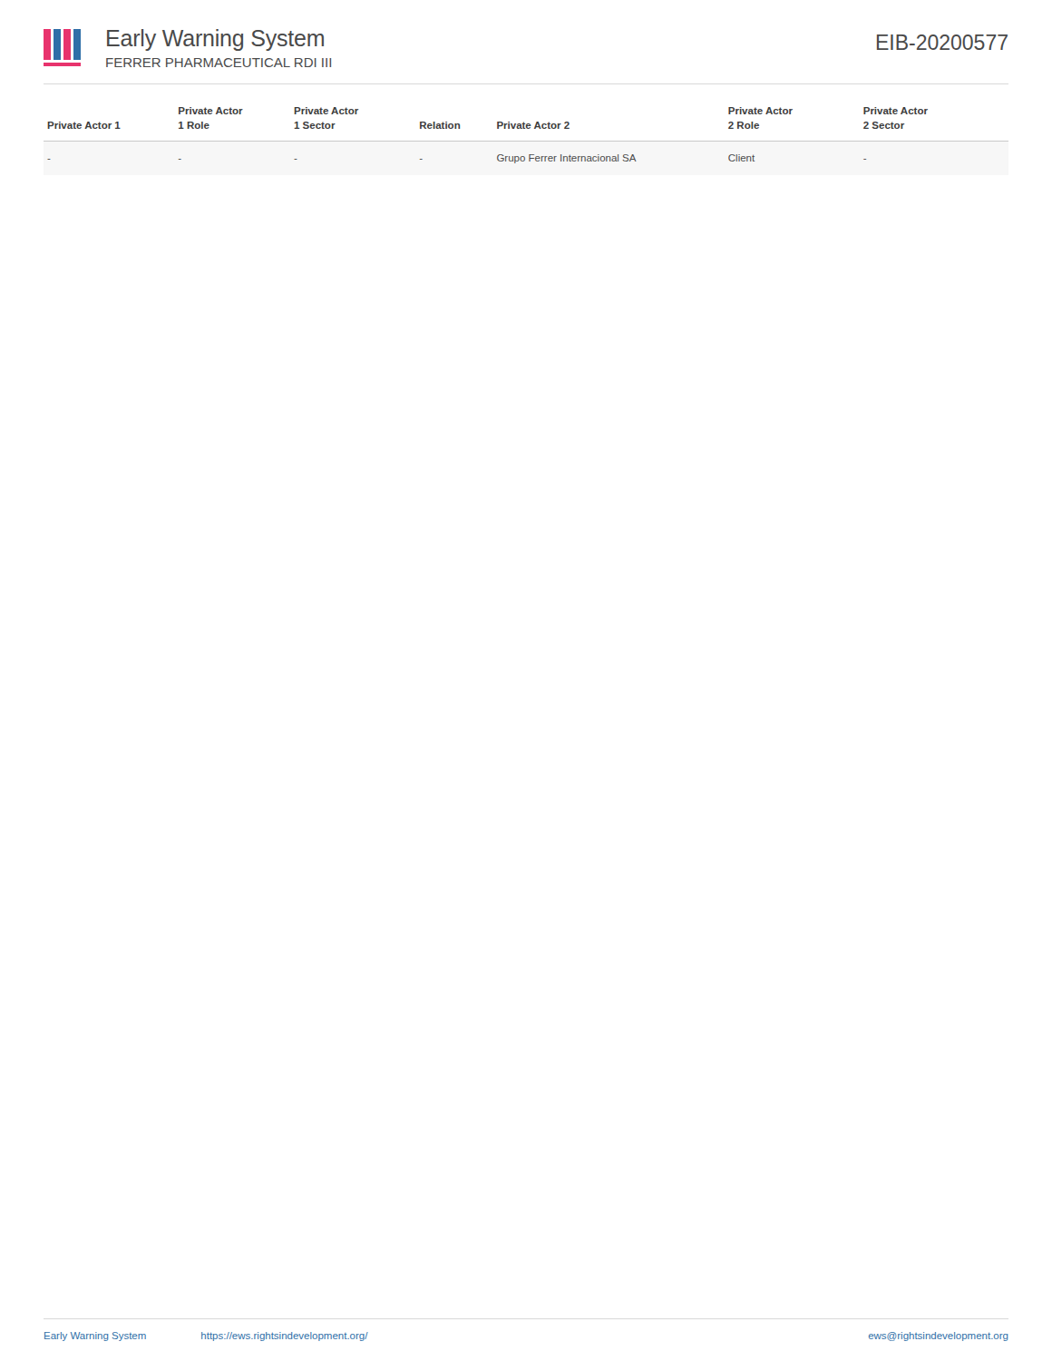Early Warning System
FERRER PHARMACEUTICAL RDI III
EIB-20200577
| Private Actor 1 | Private Actor 1 Role | Private Actor 1 Sector | Relation | Private Actor 2 | Private Actor 2 Role | Private Actor 2 Sector |
| --- | --- | --- | --- | --- | --- | --- |
| - | - | - | - | Grupo Ferrer Internacional SA | Client | - |
Early Warning System
https://ews.rightsindevelopment.org/
ews@rightsindevelopment.org